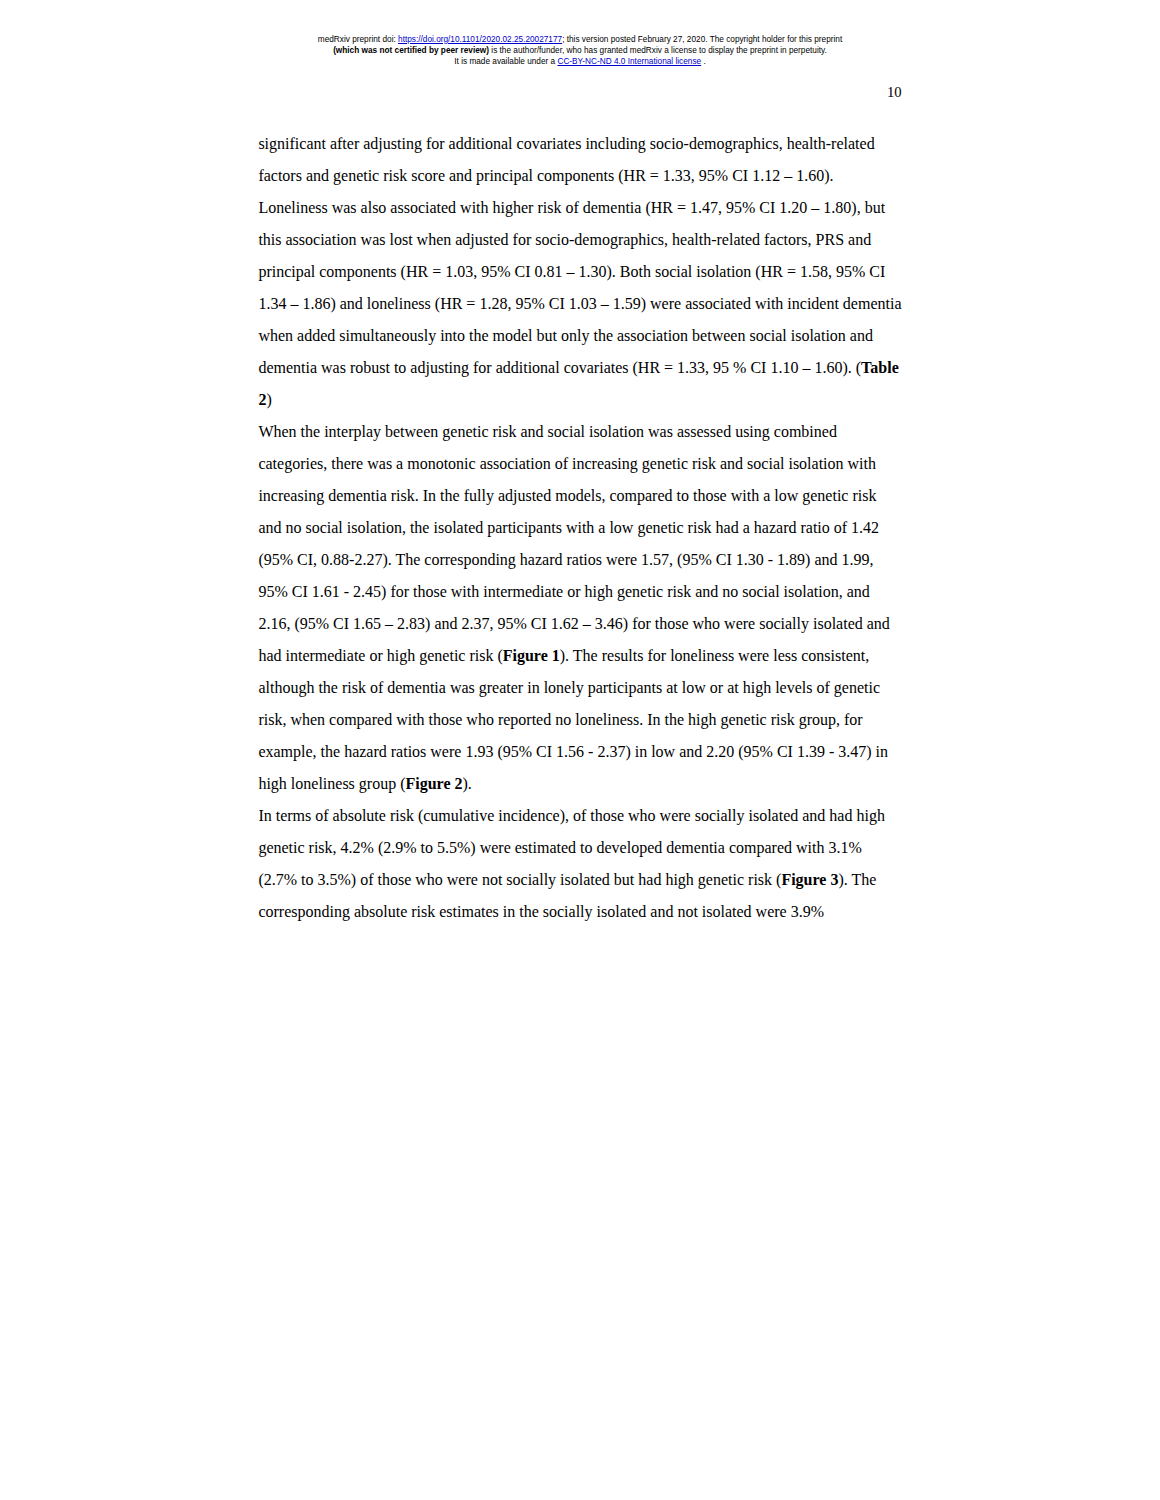medRxiv preprint doi: https://doi.org/10.1101/2020.02.25.20027177; this version posted February 27, 2020. The copyright holder for this preprint
(which was not certified by peer review) is the author/funder, who has granted medRxiv a license to display the preprint in perpetuity.
It is made available under a CC-BY-NC-ND 4.0 International license .
10
significant after adjusting for additional covariates including socio-demographics, health-related factors and genetic risk score and principal components (HR = 1.33, 95% CI 1.12 – 1.60). Loneliness was also associated with higher risk of dementia (HR = 1.47, 95% CI 1.20 – 1.80), but this association was lost when adjusted for socio-demographics, health-related factors, PRS and principal components (HR = 1.03, 95% CI 0.81 – 1.30). Both social isolation (HR = 1.58, 95% CI 1.34 – 1.86) and loneliness (HR = 1.28, 95% CI 1.03 – 1.59) were associated with incident dementia when added simultaneously into the model but only the association between social isolation and dementia was robust to adjusting for additional covariates (HR = 1.33, 95 % CI 1.10 – 1.60). (Table 2)
When the interplay between genetic risk and social isolation was assessed using combined categories, there was a monotonic association of increasing genetic risk and social isolation with increasing dementia risk. In the fully adjusted models, compared to those with a low genetic risk and no social isolation, the isolated participants with a low genetic risk had a hazard ratio of 1.42 (95% CI, 0.88-2.27). The corresponding hazard ratios were 1.57, (95% CI 1.30 - 1.89) and 1.99, 95% CI 1.61 - 2.45) for those with intermediate or high genetic risk and no social isolation, and 2.16, (95% CI 1.65 – 2.83) and 2.37, 95% CI 1.62 – 3.46) for those who were socially isolated and had intermediate or high genetic risk (Figure 1). The results for loneliness were less consistent, although the risk of dementia was greater in lonely participants at low or at high levels of genetic risk, when compared with those who reported no loneliness. In the high genetic risk group, for example, the hazard ratios were 1.93 (95% CI 1.56 - 2.37) in low and 2.20 (95% CI 1.39 - 3.47) in high loneliness group (Figure 2).
In terms of absolute risk (cumulative incidence), of those who were socially isolated and had high genetic risk, 4.2% (2.9% to 5.5%) were estimated to developed dementia compared with 3.1% (2.7% to 3.5%) of those who were not socially isolated but had high genetic risk (Figure 3). The corresponding absolute risk estimates in the socially isolated and not isolated were 3.9%